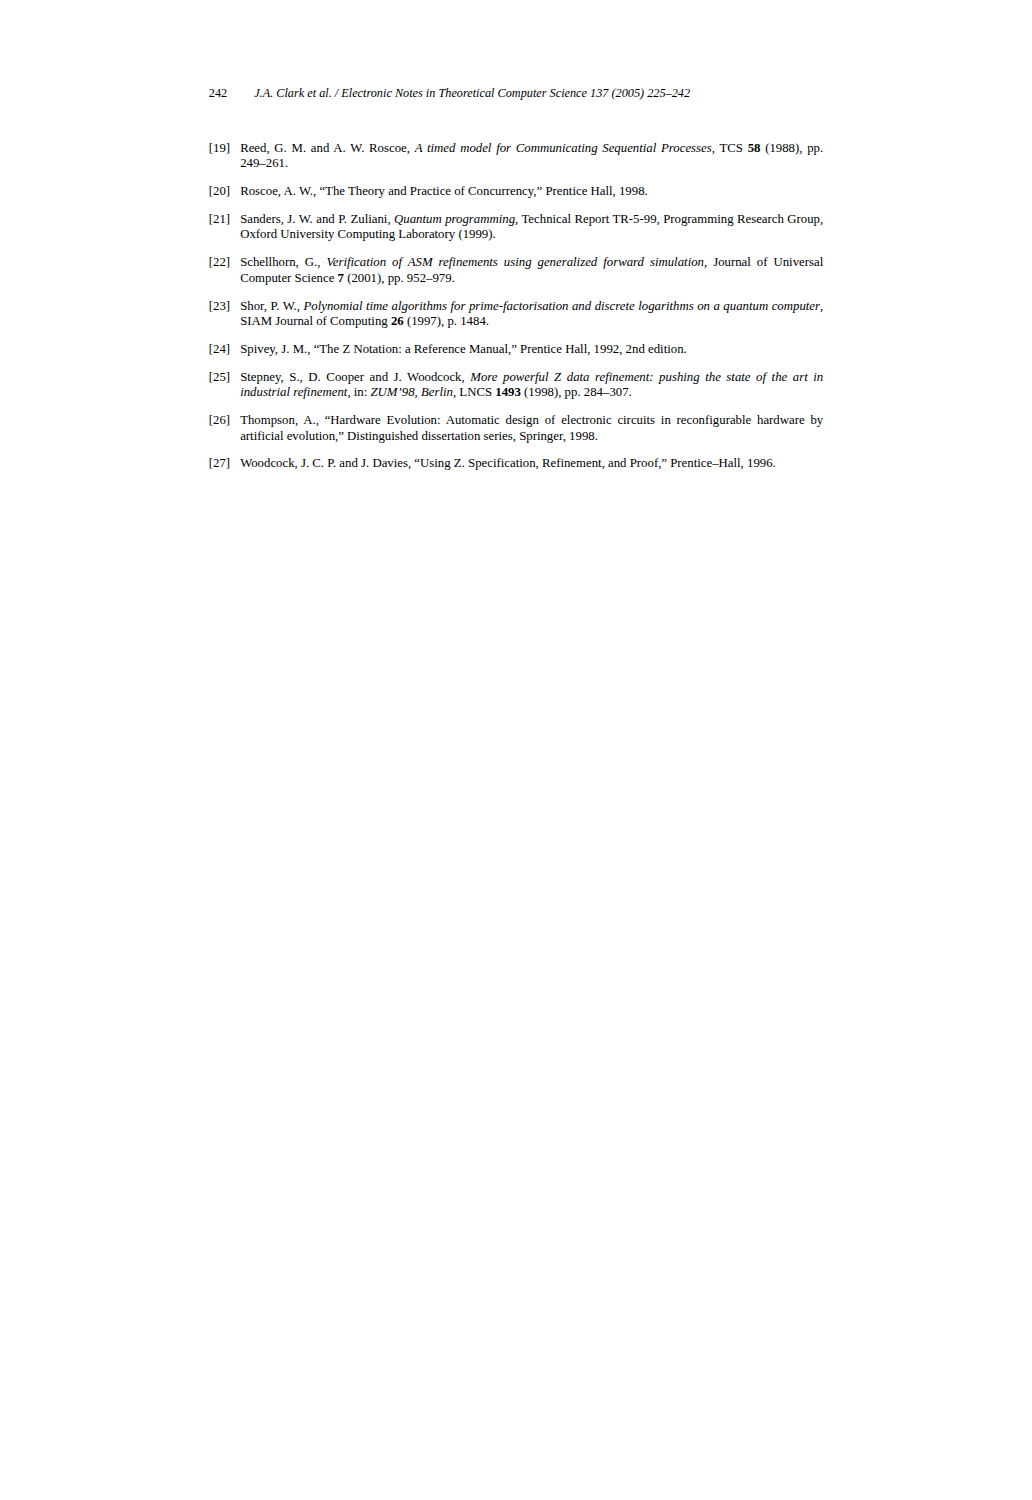242 J.A. Clark et al. / Electronic Notes in Theoretical Computer Science 137 (2005) 225–242
[19] Reed, G. M. and A. W. Roscoe, A timed model for Communicating Sequential Processes, TCS 58 (1988), pp. 249–261.
[20] Roscoe, A. W., “The Theory and Practice of Concurrency,” Prentice Hall, 1998.
[21] Sanders, J. W. and P. Zuliani, Quantum programming, Technical Report TR-5-99, Programming Research Group, Oxford University Computing Laboratory (1999).
[22] Schellhorn, G., Verification of ASM refinements using generalized forward simulation, Journal of Universal Computer Science 7 (2001), pp. 952–979.
[23] Shor, P. W., Polynomial time algorithms for prime-factorisation and discrete logarithms on a quantum computer, SIAM Journal of Computing 26 (1997), p. 1484.
[24] Spivey, J. M., “The Z Notation: a Reference Manual,” Prentice Hall, 1992, 2nd edition.
[25] Stepney, S., D. Cooper and J. Woodcock, More powerful Z data refinement: pushing the state of the art in industrial refinement, in: ZUM’98, Berlin, LNCS 1493 (1998), pp. 284–307.
[26] Thompson, A., “Hardware Evolution: Automatic design of electronic circuits in reconfigurable hardware by artificial evolution,” Distinguished dissertation series, Springer, 1998.
[27] Woodcock, J. C. P. and J. Davies, “Using Z. Specification, Refinement, and Proof,” Prentice–Hall, 1996.